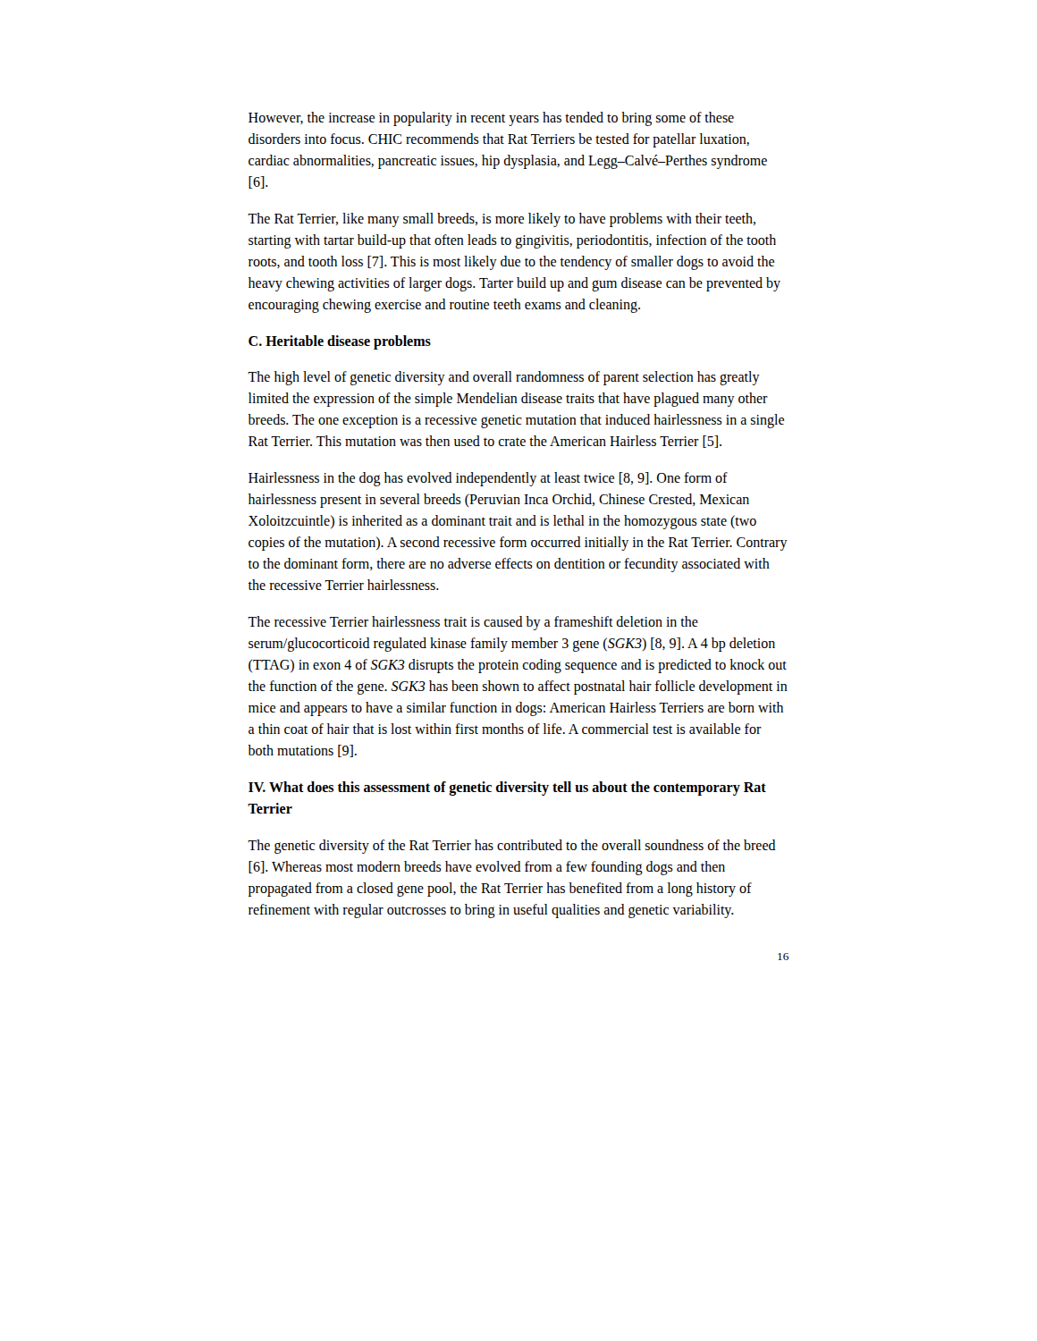However, the increase in popularity in recent years has tended to bring some of these disorders into focus. CHIC recommends that Rat Terriers be tested for patellar luxation, cardiac abnormalities, pancreatic issues, hip dysplasia, and Legg–Calvé–Perthes syndrome [6].
The Rat Terrier, like many small breeds, is more likely to have problems with their teeth, starting with tartar build-up that often leads to gingivitis, periodontitis, infection of the tooth roots, and tooth loss [7]. This is most likely due to the tendency of smaller dogs to avoid the heavy chewing activities of larger dogs. Tarter build up and gum disease can be prevented by encouraging chewing exercise and routine teeth exams and cleaning.
C. Heritable disease problems
The high level of genetic diversity and overall randomness of parent selection has greatly limited the expression of the simple Mendelian disease traits that have plagued many other breeds. The one exception is a recessive genetic mutation that induced hairlessness in a single Rat Terrier. This mutation was then used to crate the American Hairless Terrier [5].
Hairlessness in the dog has evolved independently at least twice [8, 9]. One form of hairlessness present in several breeds (Peruvian Inca Orchid, Chinese Crested, Mexican Xoloitzcuintle) is inherited as a dominant trait and is lethal in the homozygous state (two copies of the mutation). A second recessive form occurred initially in the Rat Terrier. Contrary to the dominant form, there are no adverse effects on dentition or fecundity associated with the recessive Terrier hairlessness.
The recessive Terrier hairlessness trait is caused by a frameshift deletion in the serum/glucocorticoid regulated kinase family member 3 gene (SGK3) [8, 9]. A 4 bp deletion (TTAG) in exon 4 of SGK3 disrupts the protein coding sequence and is predicted to knock out the function of the gene. SGK3 has been shown to affect postnatal hair follicle development in mice and appears to have a similar function in dogs: American Hairless Terriers are born with a thin coat of hair that is lost within first months of life. A commercial test is available for both mutations [9].
IV. What does this assessment of genetic diversity tell us about the contemporary Rat Terrier
The genetic diversity of the Rat Terrier has contributed to the overall soundness of the breed [6]. Whereas most modern breeds have evolved from a few founding dogs and then propagated from a closed gene pool, the Rat Terrier has benefited from a long history of refinement with regular outcrosses to bring in useful qualities and genetic variability.
16